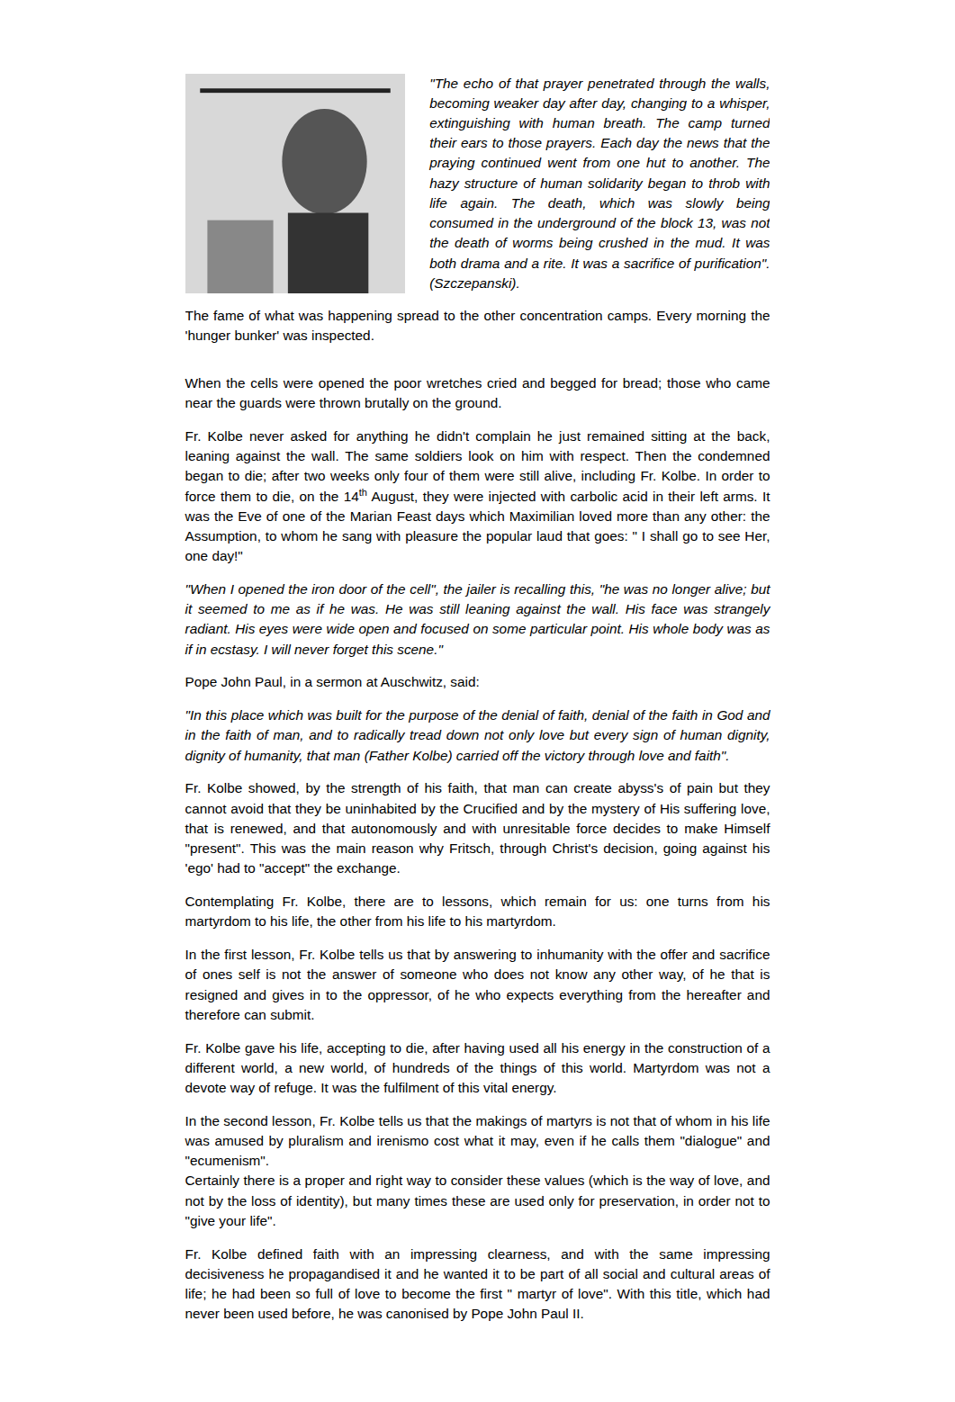"The echo of that prayer penetrated through the walls, becoming weaker day after day, changing to a whisper, extinguishing with human breath. The camp turned their ears to those prayers. Each day the news that the praying continued went from one hut to another. The hazy structure of human solidarity began to throb with life again. The death, which was slowly being consumed in the underground of the block 13, was not the death of worms being crushed in the mud. It was both drama and a rite. It was a sacrifice of purification". (Szczepanski).
The fame of what was happening spread to the other concentration camps. Every morning the 'hunger bunker' was inspected.
When the cells were opened the poor wretches cried and begged for bread; those who came near the guards were thrown brutally on the ground.
Fr. Kolbe never asked for anything he didn't complain he just remained sitting at the back, leaning against the wall. The same soldiers look on him with respect. Then the condemned began to die; after two weeks only four of them were still alive, including Fr. Kolbe. In order to force them to die, on the 14th August, they were injected with carbolic acid in their left arms. It was the Eve of one of the Marian Feast days which Maximilian loved more than any other: the Assumption, to whom he sang with pleasure the popular laud that goes: " I shall go to see Her, one day!"
"When I opened the iron door of the cell", the jailer is recalling this, "he was no longer alive; but it seemed to me as if he was. He was still leaning against the wall. His face was strangely radiant. His eyes were wide open and focused on some particular point. His whole body was as if in ecstasy. I will never forget this scene."
Pope John Paul, in a sermon at Auschwitz, said:
"In this place which was built for the purpose of the denial of faith, denial of the faith in God and in the faith of man, and to radically tread down not only love but every sign of human dignity, dignity of humanity, that man (Father Kolbe) carried off the victory through love and faith".
Fr. Kolbe showed, by the strength of his faith, that man can create abyss's of pain but they cannot avoid that they be uninhabited by the Crucified and by the mystery of His suffering love, that is renewed, and that autonomously and with unresitable force decides to make Himself "present". This was the main reason why Fritsch, through Christ's decision, going against his 'ego' had to "accept" the exchange.
Contemplating Fr. Kolbe, there are to lessons, which remain for us: one turns from his martyrdom to his life, the other from his life to his martyrdom.
In the first lesson, Fr. Kolbe tells us that by answering to inhumanity with the offer and sacrifice of ones self is not the answer of someone who does not know any other way, of he that is resigned and gives in to the oppressor, of he who expects everything from the hereafter and therefore can submit.
Fr. Kolbe gave his life, accepting to die, after having used all his energy in the construction of a different world, a new world, of hundreds of the things of this world. Martyrdom was not a devote way of refuge. It was the fulfilment of this vital energy.
In the second lesson, Fr. Kolbe tells us that the makings of martyrs is not that of whom in his life was amused by pluralism and irenismo cost what it may, even if he calls them "dialogue" and "ecumenism".
Certainly there is a proper and right way to consider these values (which is the way of love, and not by the loss of identity), but many times these are used only for preservation, in order not to "give your life".
Fr. Kolbe defined faith with an impressing clearness, and with the same impressing decisiveness he propagandised it and he wanted it to be part of all social and cultural areas of life; he had been so full of love to become the first " martyr of love". With this title, which had never been used before, he was canonised by Pope John Paul II.